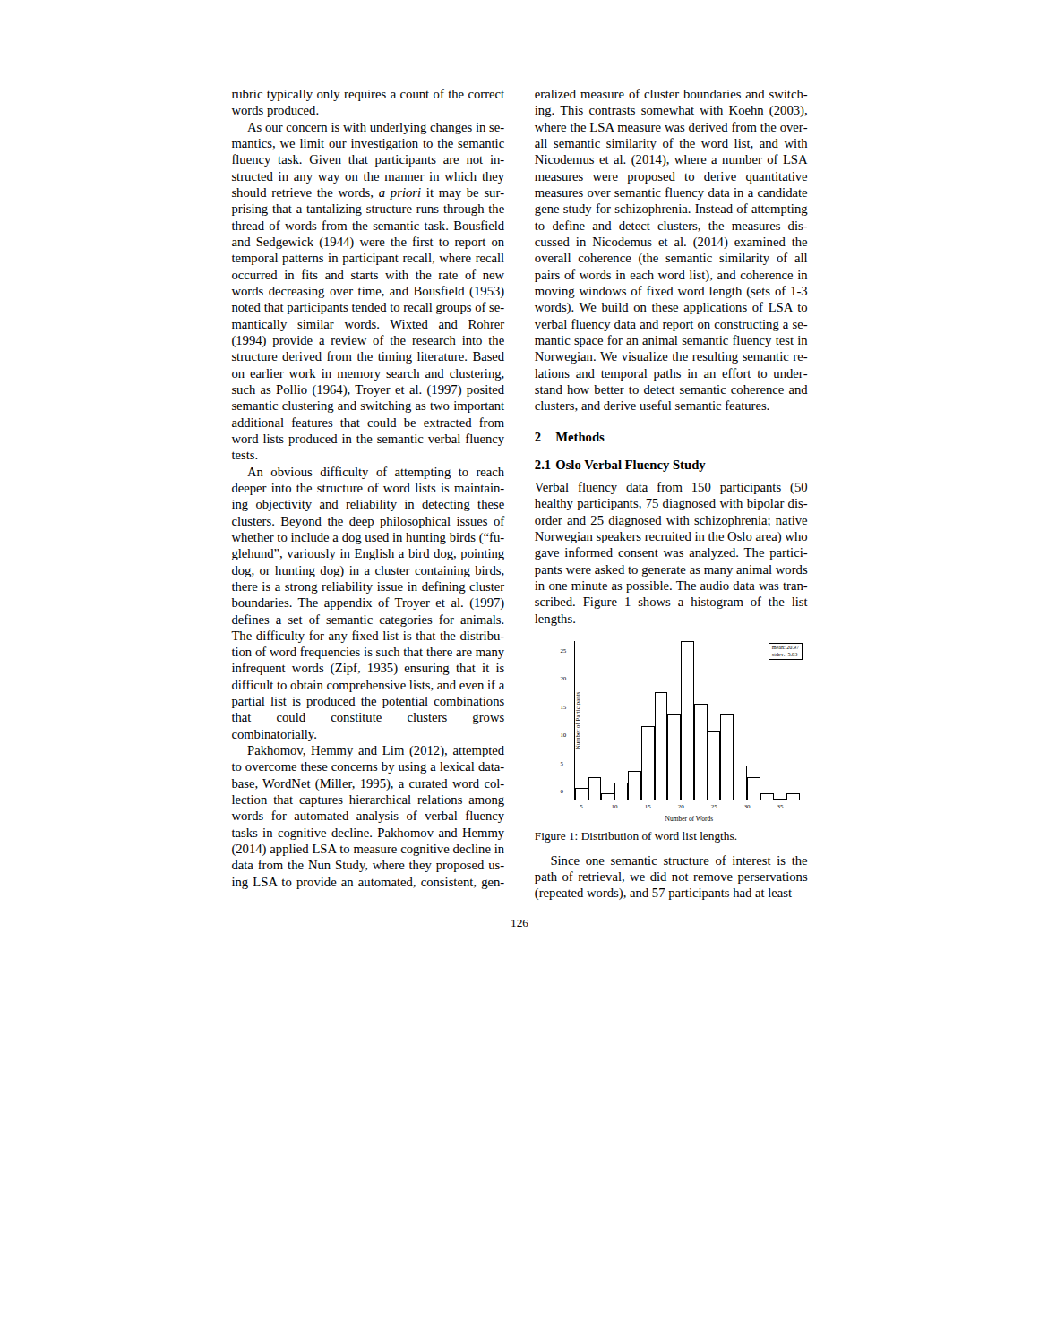rubric typically only requires a count of the correct words produced.
As our concern is with underlying changes in semantics, we limit our investigation to the semantic fluency task. Given that participants are not instructed in any way on the manner in which they should retrieve the words, a priori it may be surprising that a tantalizing structure runs through the thread of words from the semantic task. Bousfield and Sedgewick (1944) were the first to report on temporal patterns in participant recall, where recall occurred in fits and starts with the rate of new words decreasing over time, and Bousfield (1953) noted that participants tended to recall groups of semantically similar words. Wixted and Rohrer (1994) provide a review of the research into the structure derived from the timing literature. Based on earlier work in memory search and clustering, such as Pollio (1964), Troyer et al. (1997) posited semantic clustering and switching as two important additional features that could be extracted from word lists produced in the semantic verbal fluency tests.
An obvious difficulty of attempting to reach deeper into the structure of word lists is maintaining objectivity and reliability in detecting these clusters. Beyond the deep philosophical issues of whether to include a dog used in hunting birds (“fuglehund”, variously in English a bird dog, pointing dog, or hunting dog) in a cluster containing birds, there is a strong reliability issue in defining cluster boundaries. The appendix of Troyer et al. (1997) defines a set of semantic categories for animals. The difficulty for any fixed list is that the distribution of word frequencies is such that there are many infrequent words (Zipf, 1935) ensuring that it is difficult to obtain comprehensive lists, and even if a partial list is produced the potential combinations that could constitute clusters grows combinatorially.
Pakhomov, Hemmy and Lim (2012), attempted to overcome these concerns by using a lexical database, WordNet (Miller, 1995), a curated word collection that captures hierarchical relations among words for automated analysis of verbal fluency tasks in cognitive decline. Pakhomov and Hemmy (2014) applied LSA to measure cognitive decline in data from the Nun Study, where they proposed using LSA to provide an automated, consistent, generalized measure of cluster boundaries and switching. This contrasts somewhat with Koehn (2003), where the LSA measure was derived from the overall semantic similarity of the word list, and with Nicodemus et al. (2014), where a number of LSA measures were proposed to derive quantitative measures over semantic fluency data in a candidate gene study for schizophrenia. Instead of attempting to define and detect clusters, the measures discussed in Nicodemus et al. (2014) examined the overall coherence (the semantic similarity of all pairs of words in each word list), and coherence in moving windows of fixed word length (sets of 1-3 words). We build on these applications of LSA to verbal fluency data and report on constructing a semantic space for an animal semantic fluency test in Norwegian. We visualize the resulting semantic relations and temporal paths in an effort to understand how better to detect semantic coherence and clusters, and derive useful semantic features.
2 Methods
2.1 Oslo Verbal Fluency Study
Verbal fluency data from 150 participants (50 healthy participants, 75 diagnosed with bipolar disorder and 25 diagnosed with schizophrenia; native Norwegian speakers recruited in the Oslo area) who gave informed consent was analyzed. The participants were asked to generate as many animal words in one minute as possible. The audio data was transcribed. Figure 1 shows a histogram of the list lengths.
mean: 20.97
stdev: 5.83
Number of Participants
0
5
10
15
20
25
5
10
15
20
25
30
35
Number of Words
Figure 1: Distribution of word list lengths.
Since one semantic structure of interest is the path of retrieval, we did not remove perservations (repeated words), and 57 participants had at least
126